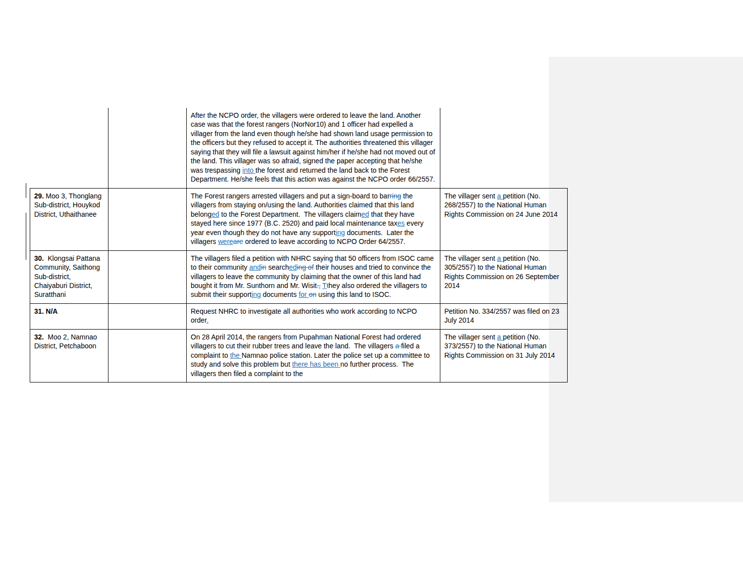| | | After the NCPO order, the villagers were ordered to leave the land. Another case was that the forest rangers (NorNor10) and 1 officer had expelled a villager from the land even though he/she had shown land usage permission to the officers but they refused to accept it. The authorities threatened this villager saying that they will file a lawsuit against him/her if he/she had not moved out of the land. This villager was so afraid, signed the paper accepting that he/she was trespassing into the forest and returned the land back to the Forest Department. He/she feels that this action was against the NCPO order 66/2557. | |
| 29. Moo 3, Thonglang Sub-district, Houykod District, Uthaithanee | | The Forest rangers arrested villagers and put a sign-board to bar ring the villagers from staying on/using the land. Authorities claimed that this land belong ed to the Forest Department. The villagers claim ed that they have stayed here since 1977 (B.C. 2520) and paid local maintenance tax es every year even though they do not have any support ing documents. Later the villagers were are ordered to leave according to NCPO Order 64/2557. | The villager sent a petition (No. 268/2557) to the National Human Rights Commission on 24 June 2014 |
| 30. Klongsai Pattana Community, Saithong Sub-district, Chaiyaburi District, Suratthani | | The villagers filed a petition with NHRC saying that 50 officers from ISOC came to their community and in search ed ing of their houses and tried to convince the villagers to leave the community by claiming that the owner of this land had bought it from Mr. Sunthorn and Mr. Wisit ., T t hey also ordered the villagers to submit their support ing documents for on using this land to ISOC. | The villager sent a petition (No. 305/2557) to the National Human Rights Commission on 26 September 2014 |
| 31. N/A | | Request NHRC to investigate all authorities who work according to NCPO order . | Petition No. 334/2557 was filed on 23 July 2014 |
| 32. Moo 2, Namnao District, Petchaboon | | On 28 April 2014, the rangers from Pupahman National Forest had ordered villagers to cut their rubber trees and leave the land. The villagers a filed a complaint to the Namnao police station. Later the police set up a committee to study and solve this problem but there has been no further process. The villagers then filed a complaint to the | The villager sent a petition (No. 373/2557) to the National Human Rights Commission on 31 July 2014 |